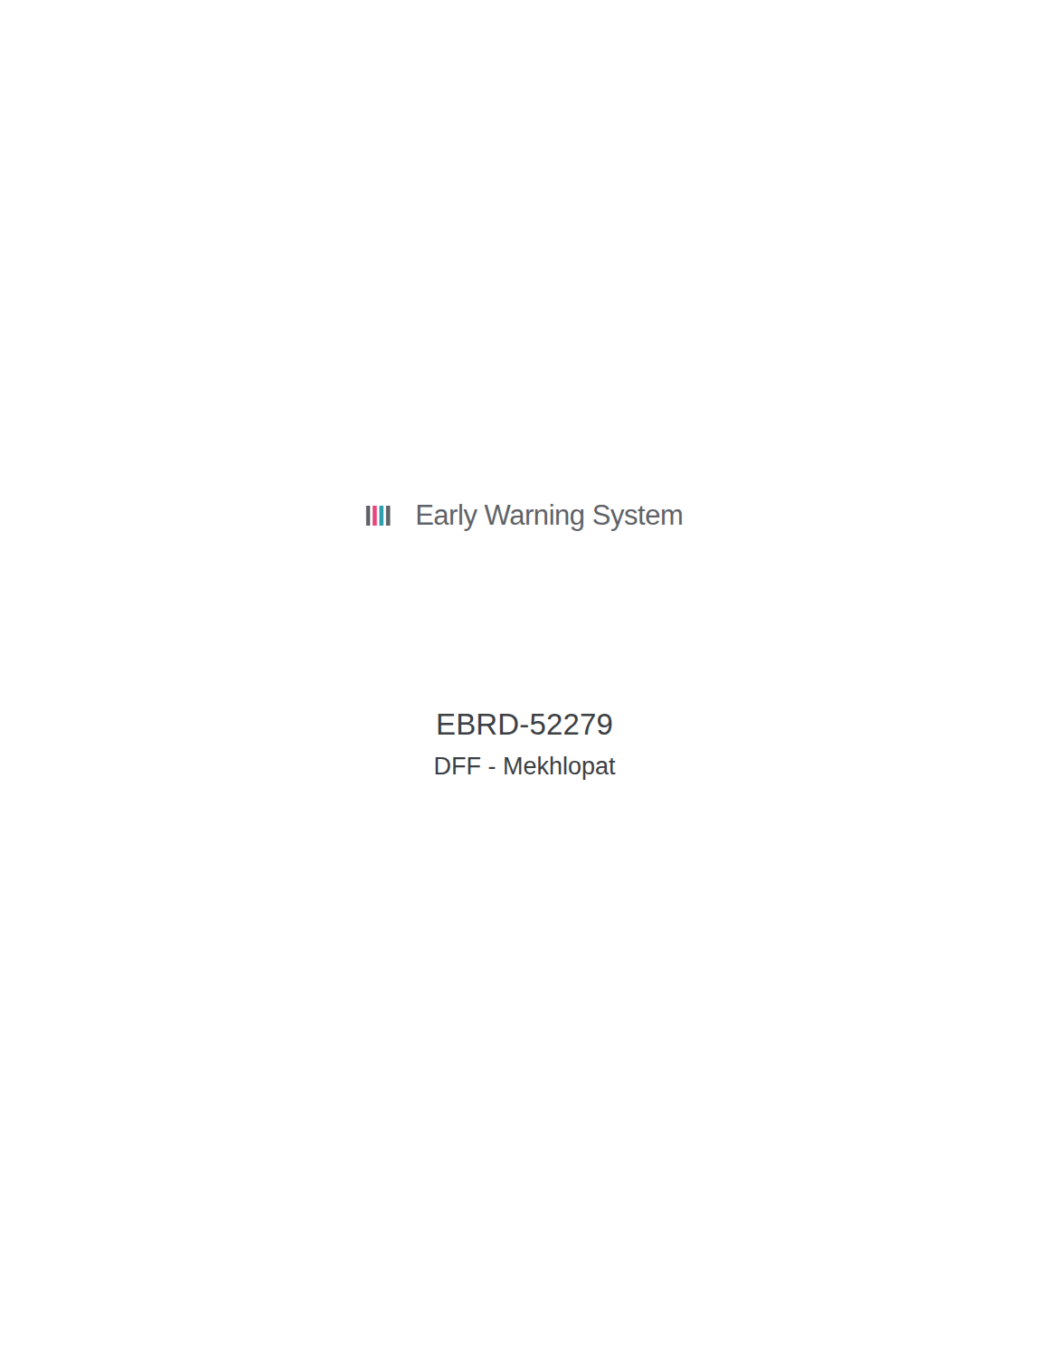Early Warning System
EBRD-52279
DFF - Mekhlopat